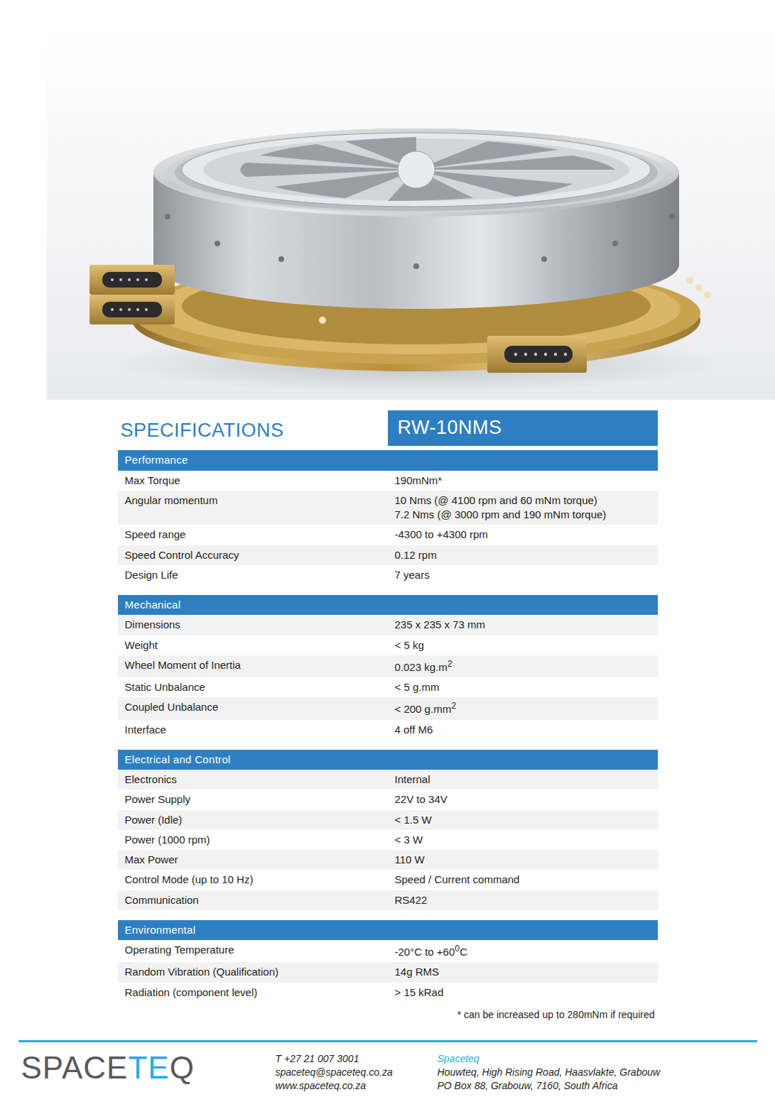SPECIFICATIONS RW-10NMS
| Performance |
| --- |
| Max Torque | 190mNm* |
| Angular momentum | 10 Nms (@ 4100 rpm and 60 mNm torque) 7.2 Nms (@ 3000 rpm and 190 mNm torque) |
| Speed range | -4300 to +4300 rpm |
| Speed Control Accuracy | 0.12 rpm |
| Design Life | 7 years |
| Mechanical |
| Dimensions | 235 x 235 x 73 mm |
| Weight | < 5 kg |
| Wheel Moment of Inertia | 0.023 kg.m 2 |
| Static Unbalance | < 5 g.mm |
| Coupled Unbalance | < 200 g.mm 2 |
| Interface | 4 off M6 |
| Electrical and Control |
| Electronics | Internal |
| Power Supply | 22V to 34V |
| Power (Idle) | < 1.5 W |
| Power (1000 rpm) | < 3 W |
| Max Power | 110 W |
| Control Mode (up to 10 Hz) | Speed / Current command |
| Communication | RS422 |
| Environmental |
| Operating Temperature | -20°C to +60 0 C |
| Random Vibration (Qualification) | 14g RMS |
| Radiation (component level) | > 15 kRad |
* can be increased up to 280mNm if required
SPACETE Q
T +27 21 007 3001
spaceteq@spaceteq.co.za
www.spaceteq.co.za Spaceteq
Houwteq, High Rising Road, Haasvlakte, Grabouw
PO Box 88, Grabouw, 7160, South Africa